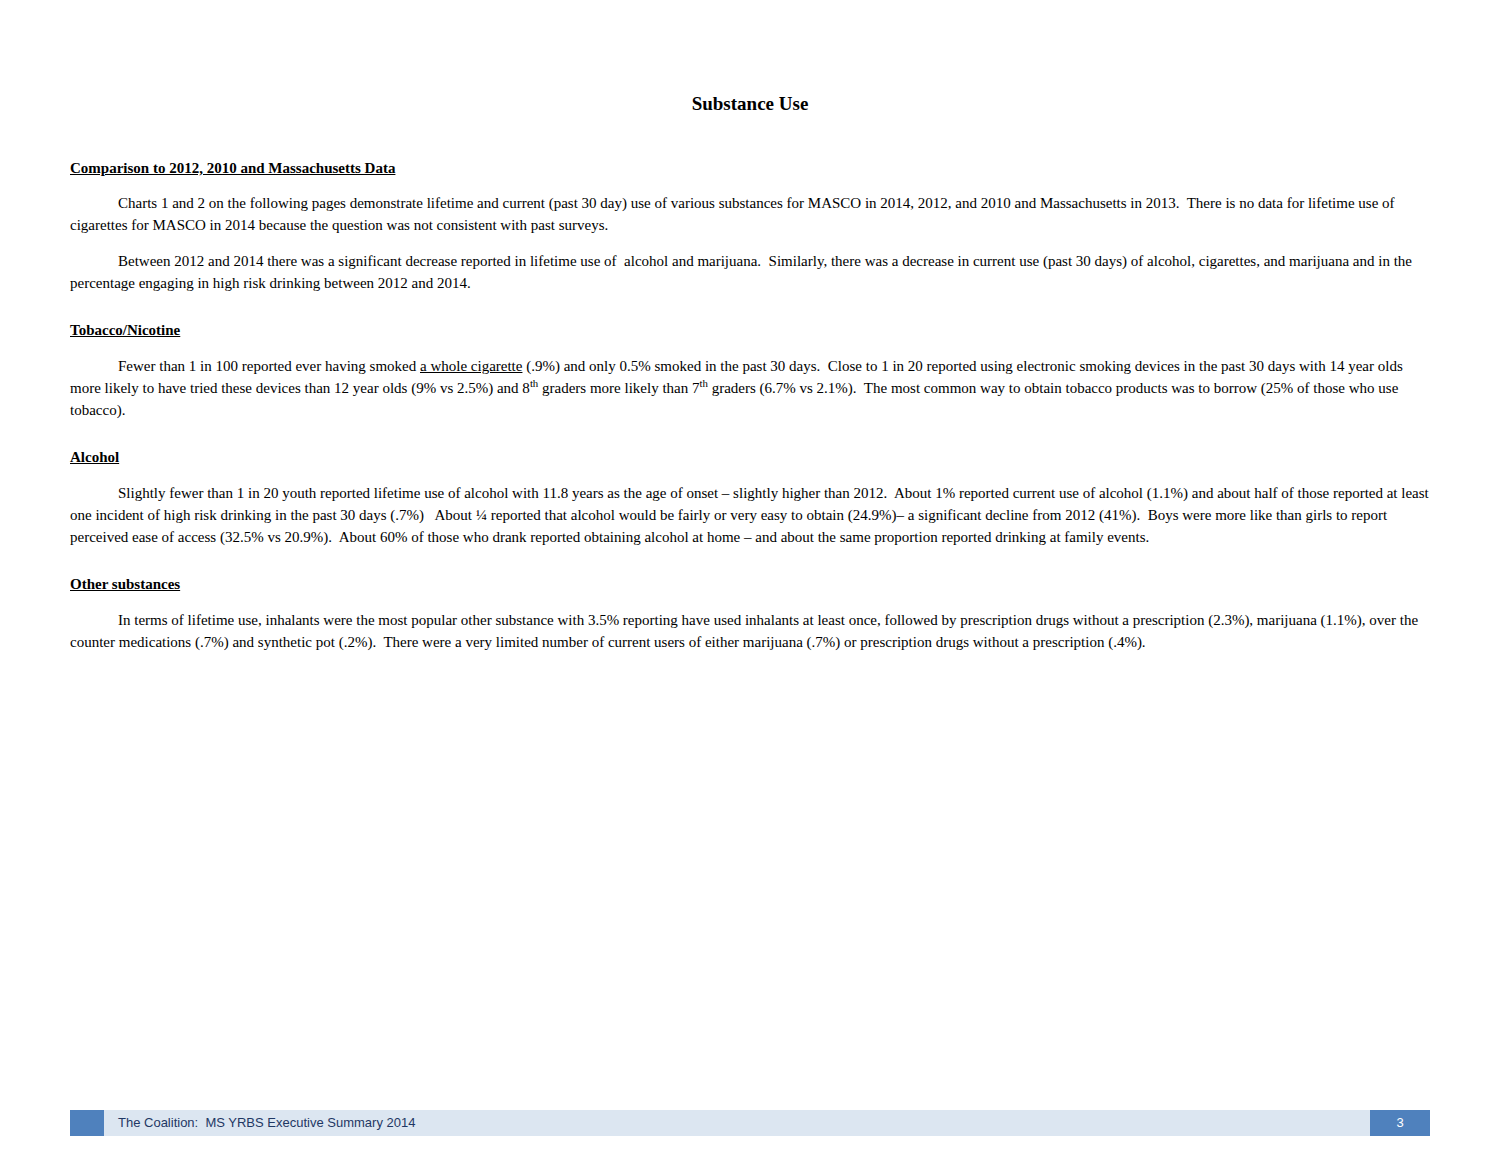Substance Use
Comparison to 2012, 2010 and Massachusetts Data
Charts 1 and 2 on the following pages demonstrate lifetime and current (past 30 day) use of various substances for MASCO in 2014, 2012, and 2010 and Massachusetts in 2013. There is no data for lifetime use of cigarettes for MASCO in 2014 because the question was not consistent with past surveys.
Between 2012 and 2014 there was a significant decrease reported in lifetime use of alcohol and marijuana. Similarly, there was a decrease in current use (past 30 days) of alcohol, cigarettes, and marijuana and in the percentage engaging in high risk drinking between 2012 and 2014.
Tobacco/Nicotine
Fewer than 1 in 100 reported ever having smoked a whole cigarette (.9%) and only 0.5% smoked in the past 30 days. Close to 1 in 20 reported using electronic smoking devices in the past 30 days with 14 year olds more likely to have tried these devices than 12 year olds (9% vs 2.5%) and 8th graders more likely than 7th graders (6.7% vs 2.1%). The most common way to obtain tobacco products was to borrow (25% of those who use tobacco).
Alcohol
Slightly fewer than 1 in 20 youth reported lifetime use of alcohol with 11.8 years as the age of onset – slightly higher than 2012. About 1% reported current use of alcohol (1.1%) and about half of those reported at least one incident of high risk drinking in the past 30 days (.7%) About ¼ reported that alcohol would be fairly or very easy to obtain (24.9%)– a significant decline from 2012 (41%). Boys were more like than girls to report perceived ease of access (32.5% vs 20.9%). About 60% of those who drank reported obtaining alcohol at home – and about the same proportion reported drinking at family events.
Other substances
In terms of lifetime use, inhalants were the most popular other substance with 3.5% reporting have used inhalants at least once, followed by prescription drugs without a prescription (2.3%), marijuana (1.1%), over the counter medications (.7%) and synthetic pot (.2%). There were a very limited number of current users of either marijuana (.7%) or prescription drugs without a prescription (.4%).
The Coalition: MS YRBS Executive Summary 2014
3